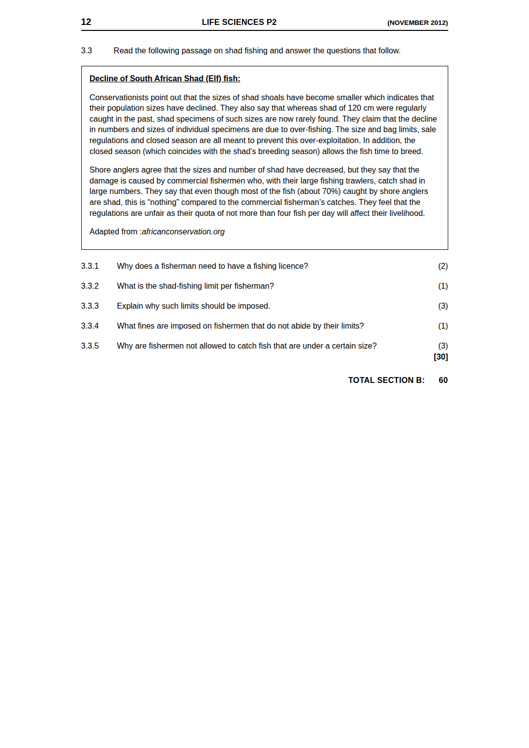12 LIFE SCIENCES P2 (NOVEMBER 2012)
3.3
Read the following passage on shad fishing and answer the questions that follow.
Decline of South African Shad (Elf) fish:
Conservationists point out that the sizes of shad shoals have become smaller which indicates that their population sizes have declined. They also say that whereas shad of 120 cm were regularly caught in the past, shad specimens of such sizes are now rarely found. They claim that the decline in numbers and sizes of individual specimens are due to over-fishing. The size and bag limits, sale regulations and closed season are all meant to prevent this over-exploitation. In addition, the closed season (which coincides with the shad’s breeding season) allows the fish time to breed.
Shore anglers agree that the sizes and number of shad have decreased, but they say that the damage is caused by commercial fishermen who, with their large fishing trawlers, catch shad in large numbers. They say that even though most of the fish (about 70%) caught by shore anglers are shad, this is “nothing” compared to the commercial fisherman’s catches. They feel that the regulations are unfair as their quota of not more than four fish per day will affect their livelihood.
Adapted from : africanconservation.org
3.3.1 Why does a fisherman need to have a fishing licence? (2)
3.3.2 What is the shad-fishing limit per fisherman? (1)
3.3.3 Explain why such limits should be imposed. (3)
3.3.4 What fines are imposed on fishermen that do not abide by their limits? (1)
3.3.5 Why are fishermen not allowed to catch fish that are under a certain size? (3)[30]
TOTAL SECTION B: 60